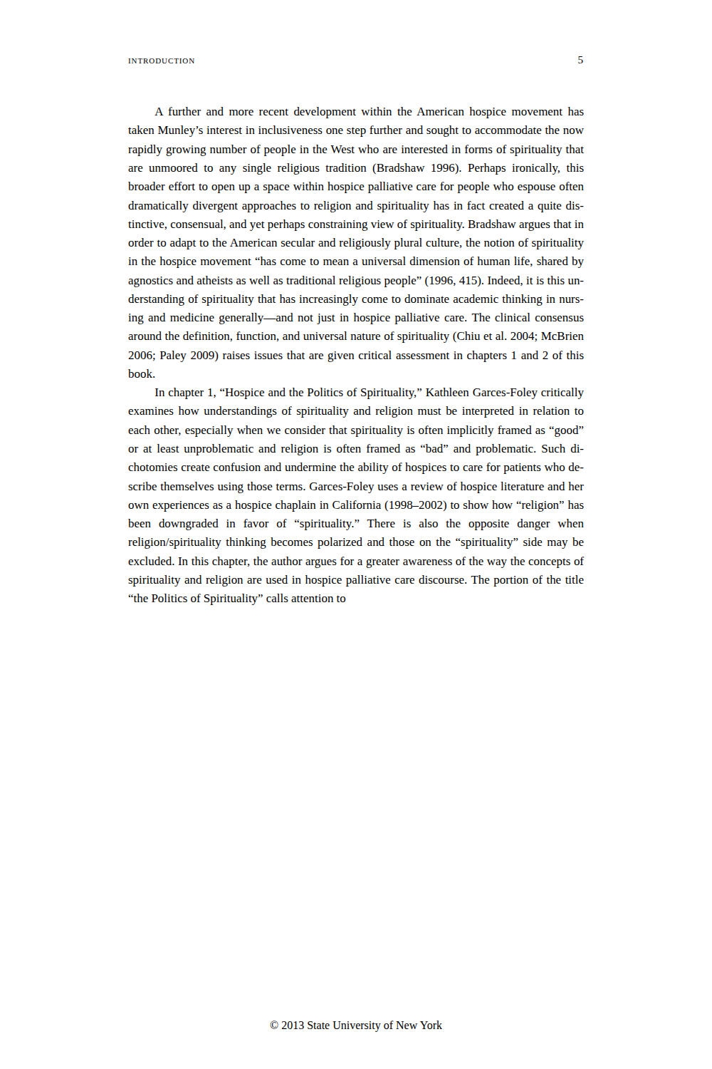Introduction 5
A further and more recent development within the American hospice movement has taken Munley’s interest in inclusiveness one step further and sought to accommodate the now rapidly growing number of people in the West who are interested in forms of spirituality that are unmoored to any single religious tradition (Bradshaw 1996). Perhaps ironically, this broader effort to open up a space within hospice palliative care for people who espouse often dramatically divergent approaches to religion and spirituality has in fact created a quite distinctive, consensual, and yet perhaps constraining view of spirituality. Bradshaw argues that in order to adapt to the American secular and religiously plural culture, the notion of spirituality in the hospice movement “has come to mean a universal dimension of human life, shared by agnostics and atheists as well as traditional religious people” (1996, 415). Indeed, it is this understanding of spirituality that has increasingly come to dominate academic thinking in nursing and medicine generally—and not just in hospice palliative care. The clinical consensus around the definition, function, and universal nature of spirituality (Chiu et al. 2004; McBrien 2006; Paley 2009) raises issues that are given critical assessment in chapters 1 and 2 of this book.
In chapter 1, “Hospice and the Politics of Spirituality,” Kathleen Garces-Foley critically examines how understandings of spirituality and religion must be interpreted in relation to each other, especially when we consider that spirituality is often implicitly framed as “good” or at least unproblematic and religion is often framed as “bad” and problematic. Such dichotomies create confusion and undermine the ability of hospices to care for patients who describe themselves using those terms. Garces-Foley uses a review of hospice literature and her own experiences as a hospice chaplain in California (1998–2002) to show how “religion” has been downgraded in favor of “spirituality.” There is also the opposite danger when religion/spirituality thinking becomes polarized and those on the “spirituality” side may be excluded. In this chapter, the author argues for a greater awareness of the way the concepts of spirituality and religion are used in hospice palliative care discourse. The portion of the title “the Politics of Spirituality” calls attention to
© 2013 State University of New York